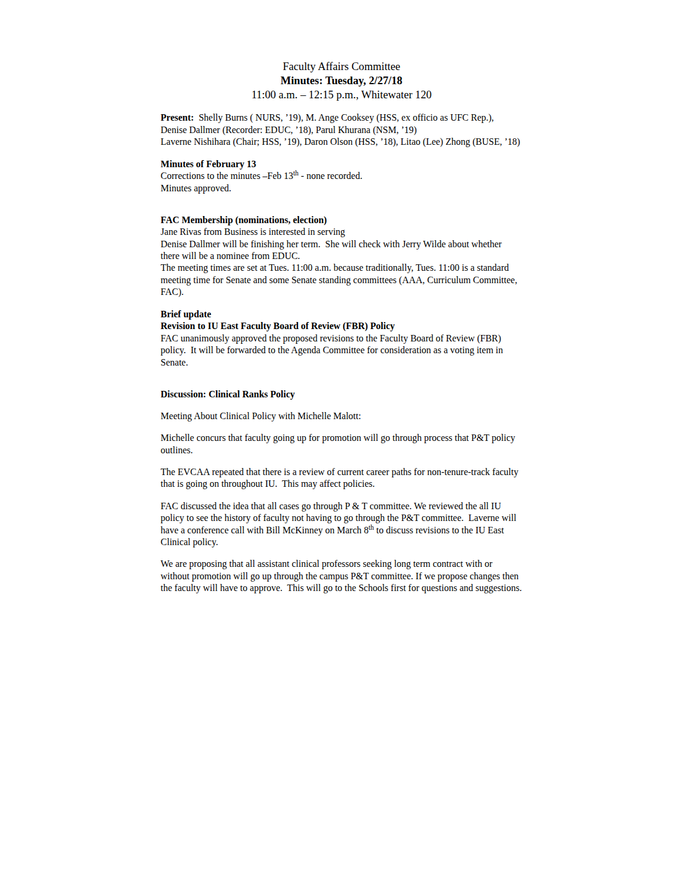Faculty Affairs Committee Minutes: Tuesday, 2/27/18 11:00 a.m. – 12:15 p.m., Whitewater 120
Present: Shelly Burns ( NURS, ’19), M. Ange Cooksey (HSS, ex officio as UFC Rep.), Denise Dallmer (Recorder: EDUC, ’18), Parul Khurana (NSM, ’19)
Laverne Nishihara (Chair; HSS, ’19), Daron Olson (HSS, ’18), Litao (Lee) Zhong (BUSE, ’18)
Minutes of February 13
Corrections to the minutes –Feb 13th - none recorded.
Minutes approved.
FAC Membership (nominations, election)
Jane Rivas from Business is interested in serving
Denise Dallmer will be finishing her term. She will check with Jerry Wilde about whether there will be a nominee from EDUC.
The meeting times are set at Tues. 11:00 a.m. because traditionally, Tues. 11:00 is a standard meeting time for Senate and some Senate standing committees (AAA, Curriculum Committee, FAC).
Brief update
Revision to IU East Faculty Board of Review (FBR) Policy
FAC unanimously approved the proposed revisions to the Faculty Board of Review (FBR) policy. It will be forwarded to the Agenda Committee for consideration as a voting item in Senate.
Discussion: Clinical Ranks Policy
Meeting About Clinical Policy with Michelle Malott:
Michelle concurs that faculty going up for promotion will go through process that P&T policy outlines.
The EVCAA repeated that there is a review of current career paths for non-tenure-track faculty that is going on throughout IU. This may affect policies.
FAC discussed the idea that all cases go through P & T committee. We reviewed the all IU policy to see the history of faculty not having to go through the P&T committee. Laverne will have a conference call with Bill McKinney on March 8th to discuss revisions to the IU East Clinical policy.
We are proposing that all assistant clinical professors seeking long term contract with or without promotion will go up through the campus P&T committee. If we propose changes then the faculty will have to approve. This will go to the Schools first for questions and suggestions.